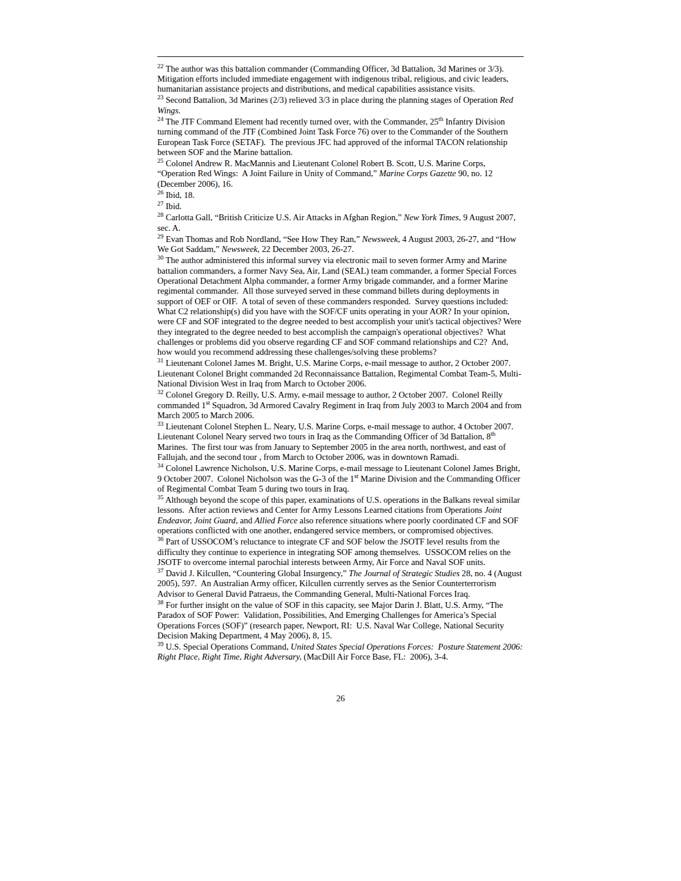22 The author was this battalion commander (Commanding Officer, 3d Battalion, 3d Marines or 3/3). Mitigation efforts included immediate engagement with indigenous tribal, religious, and civic leaders, humanitarian assistance projects and distributions, and medical capabilities assistance visits.
23 Second Battalion, 3d Marines (2/3) relieved 3/3 in place during the planning stages of Operation Red Wings.
24 The JTF Command Element had recently turned over, with the Commander, 25th Infantry Division turning command of the JTF (Combined Joint Task Force 76) over to the Commander of the Southern European Task Force (SETAF). The previous JFC had approved of the informal TACON relationship between SOF and the Marine battalion.
25 Colonel Andrew R. MacMannis and Lieutenant Colonel Robert B. Scott, U.S. Marine Corps, “Operation Red Wings: A Joint Failure in Unity of Command,” Marine Corps Gazette 90, no. 12 (December 2006), 16.
26 Ibid, 18.
27 Ibid.
28 Carlotta Gall, “British Criticize U.S. Air Attacks in Afghan Region,” New York Times, 9 August 2007, sec. A.
29 Evan Thomas and Rob Nordland, “See How They Ran,” Newsweek, 4 August 2003, 26-27, and “How We Got Saddam,” Newsweek, 22 December 2003, 26-27.
30 The author administered this informal survey via electronic mail to seven former Army and Marine battalion commanders, a former Navy Sea, Air, Land (SEAL) team commander, a former Special Forces Operational Detachment Alpha commander, a former Army brigade commander, and a former Marine regimental commander. All those surveyed served in these command billets during deployments in support of OEF or OIF. A total of seven of these commanders responded. Survey questions included: What C2 relationship(s) did you have with the SOF/CF units operating in your AOR? In your opinion, were CF and SOF integrated to the degree needed to best accomplish your unit's tactical objectives? Were they integrated to the degree needed to best accomplish the campaign's operational objectives? What challenges or problems did you observe regarding CF and SOF command relationships and C2? And, how would you recommend addressing these challenges/solving these problems?
31 Lieutenant Colonel James M. Bright, U.S. Marine Corps, e-mail message to author, 2 October 2007. Lieutenant Colonel Bright commanded 2d Reconnaissance Battalion, Regimental Combat Team-5, Multi-National Division West in Iraq from March to October 2006.
32 Colonel Gregory D. Reilly, U.S. Army, e-mail message to author, 2 October 2007. Colonel Reilly commanded 1st Squadron, 3d Armored Cavalry Regiment in Iraq from July 2003 to March 2004 and from March 2005 to March 2006.
33 Lieutenant Colonel Stephen L. Neary, U.S. Marine Corps, e-mail message to author, 4 October 2007. Lieutenant Colonel Neary served two tours in Iraq as the Commanding Officer of 3d Battalion, 8th Marines. The first tour was from January to September 2005 in the area north, northwest, and east of Fallujah, and the second tour , from March to October 2006, was in downtown Ramadi.
34 Colonel Lawrence Nicholson, U.S. Marine Corps, e-mail message to Lieutenant Colonel James Bright, 9 October 2007. Colonel Nicholson was the G-3 of the 1st Marine Division and the Commanding Officer of Regimental Combat Team 5 during two tours in Iraq.
35 Although beyond the scope of this paper, examinations of U.S. operations in the Balkans reveal similar lessons. After action reviews and Center for Army Lessons Learned citations from Operations Joint Endeavor, Joint Guard, and Allied Force also reference situations where poorly coordinated CF and SOF operations conflicted with one another, endangered service members, or compromised objectives.
36 Part of USSOCOM’s reluctance to integrate CF and SOF below the JSOTF level results from the difficulty they continue to experience in integrating SOF among themselves. USSOCOM relies on the JSOTF to overcome internal parochial interests between Army, Air Force and Naval SOF units.
37 David J. Kilcullen, “Countering Global Insurgency,” The Journal of Strategic Studies 28, no. 4 (August 2005), 597. An Australian Army officer, Kilcullen currently serves as the Senior Counterterrorism Advisor to General David Patraeus, the Commanding General, Multi-National Forces Iraq.
38 For further insight on the value of SOF in this capacity, see Major Darin J. Blatt, U.S. Army, “The Paradox of SOF Power: Validation, Possibilities, And Emerging Challenges for America’s Special Operations Forces (SOF)” (research paper, Newport, RI: U.S. Naval War College, National Security Decision Making Department, 4 May 2006), 8, 15.
39 U.S. Special Operations Command, United States Special Operations Forces: Posture Statement 2006: Right Place, Right Time, Right Adversary, (MacDill Air Force Base, FL: 2006), 3-4.
26